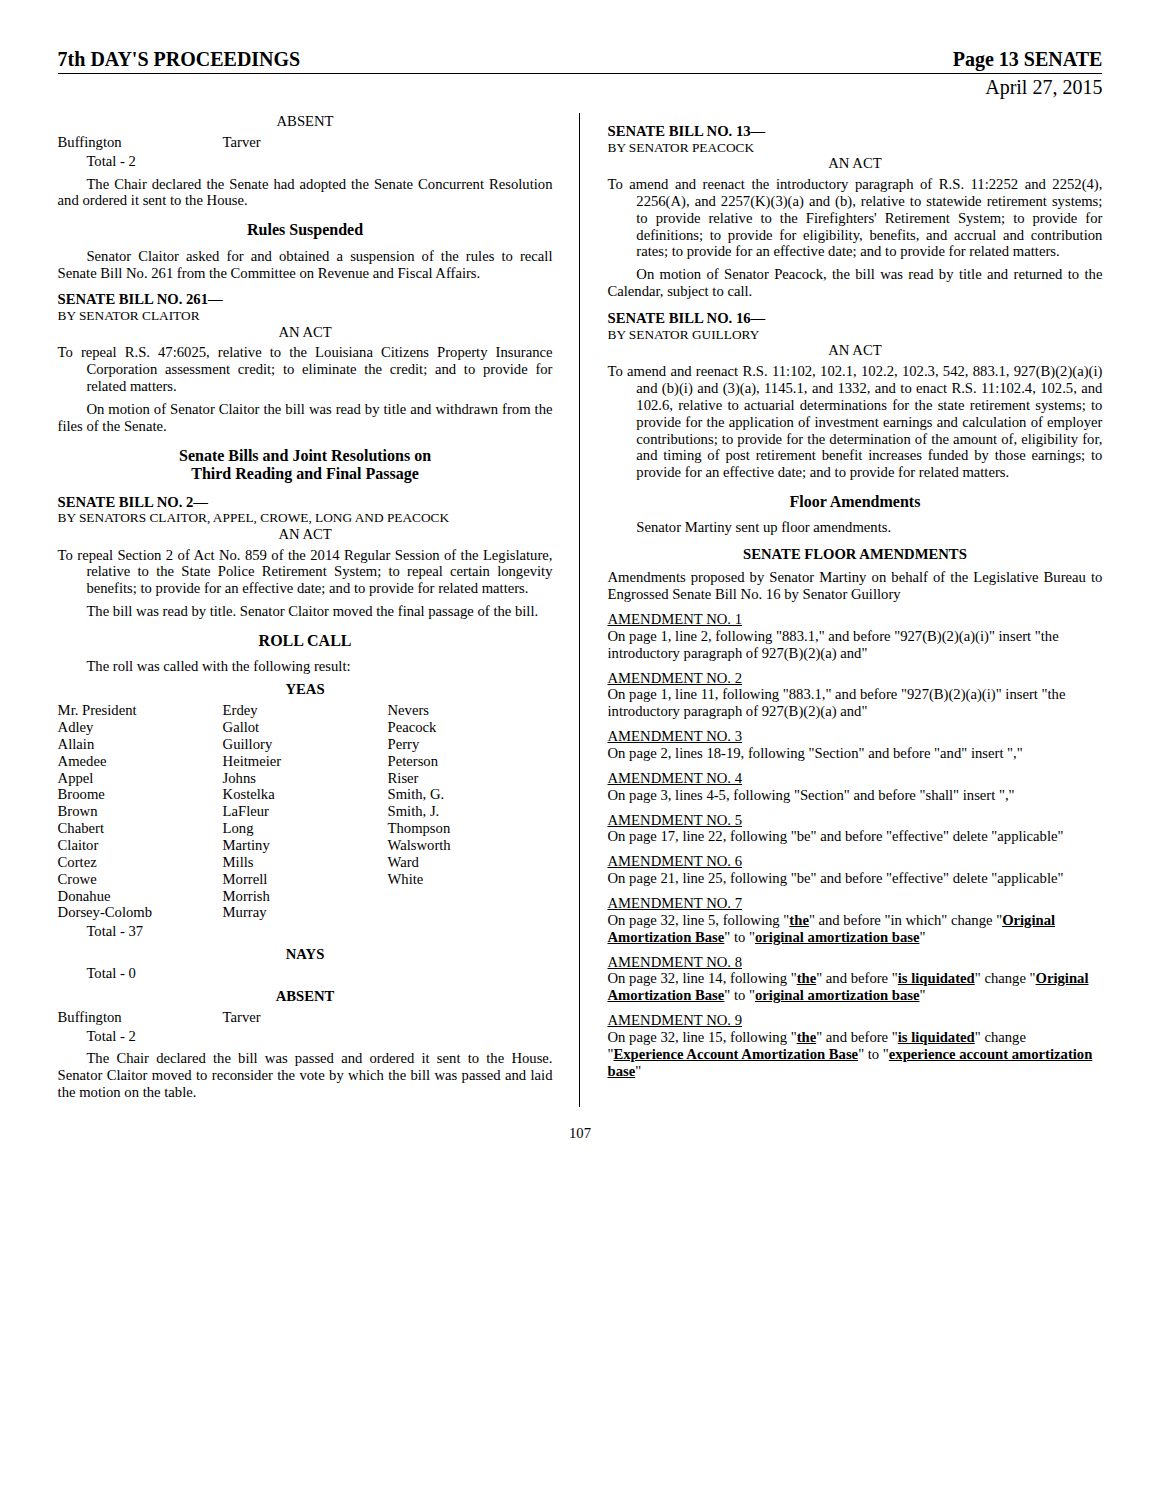7th DAY'S PROCEEDINGS
Page 13 SENATE
April 27, 2015
ABSENT
| Buffington | Tarver | |
Total - 2
The Chair declared the Senate had adopted the Senate Concurrent Resolution and ordered it sent to the House.
Rules Suspended
Senator Claitor asked for and obtained a suspension of the rules to recall Senate Bill No. 261 from the Committee on Revenue and Fiscal Affairs.
SENATE BILL NO. 261—
BY SENATOR CLAITOR
AN ACT
To repeal R.S. 47:6025, relative to the Louisiana Citizens Property Insurance Corporation assessment credit; to eliminate the credit; and to provide for related matters.
On motion of Senator Claitor the bill was read by title and withdrawn from the files of the Senate.
Senate Bills and Joint Resolutions on
Third Reading and Final Passage
SENATE BILL NO. 2—
BY SENATORS CLAITOR, APPEL, CROWE, LONG AND PEACOCK
AN ACT
To repeal Section 2 of Act No. 859 of the 2014 Regular Session of the Legislature, relative to the State Police Retirement System; to repeal certain longevity benefits; to provide for an effective date; and to provide for related matters.
The bill was read by title. Senator Claitor moved the final passage of the bill.
ROLL CALL
The roll was called with the following result:
YEAS
| Mr. President | Erdey | Nevers |
| Adley | Gallot | Peacock |
| Allain | Guillory | Perry |
| Amedee | Heitmeier | Peterson |
| Appel | Johns | Riser |
| Broome | Kostelka | Smith, G. |
| Brown | LaFleur | Smith, J. |
| Chabert | Long | Thompson |
| Claitor | Martiny | Walsworth |
| Cortez | Mills | Ward |
| Crowe | Morrell | White |
| Donahue | Morrish | |
| Dorsey-Colomb | Murray | |
Total - 37
NAYS
Total - 0
ABSENT
| Buffington | Tarver | |
Total - 2
The Chair declared the bill was passed and ordered it sent to the House. Senator Claitor moved to reconsider the vote by which the bill was passed and laid the motion on the table.
SENATE BILL NO. 13—
BY SENATOR PEACOCK
AN ACT
To amend and reenact the introductory paragraph of R.S. 11:2252 and 2252(4), 2256(A), and 2257(K)(3)(a) and (b), relative to statewide retirement systems; to provide relative to the Firefighters' Retirement System; to provide for definitions; to provide for eligibility, benefits, and accrual and contribution rates; to provide for an effective date; and to provide for related matters.
On motion of Senator Peacock, the bill was read by title and returned to the Calendar, subject to call.
SENATE BILL NO. 16—
BY SENATOR GUILLORY
AN ACT
To amend and reenact R.S. 11:102, 102.1, 102.2, 102.3, 542, 883.1, 927(B)(2)(a)(i) and (b)(i) and (3)(a), 1145.1, and 1332, and to enact R.S. 11:102.4, 102.5, and 102.6, relative to actuarial determinations for the state retirement systems; to provide for the application of investment earnings and calculation of employer contributions; to provide for the determination of the amount of, eligibility for, and timing of post retirement benefit increases funded by those earnings; to provide for an effective date; and to provide for related matters.
Floor Amendments
Senator Martiny sent up floor amendments.
SENATE FLOOR AMENDMENTS
Amendments proposed by Senator Martiny on behalf of the Legislative Bureau to Engrossed Senate Bill No. 16 by Senator Guillory
AMENDMENT NO. 1
On page 1, line 2, following "883.1," and before "927(B)(2)(a)(i)" insert "the introductory paragraph of 927(B)(2)(a) and"
AMENDMENT NO. 2
On page 1, line 11, following "883.1," and before "927(B)(2)(a)(i)" insert "the introductory paragraph of 927(B)(2)(a) and"
AMENDMENT NO. 3
On page 2, lines 18-19, following "Section" and before "and" insert ","
AMENDMENT NO. 4
On page 3, lines 4-5, following "Section" and before "shall" insert ","
AMENDMENT NO. 5
On page 17, line 22, following "be" and before "effective" delete "applicable"
AMENDMENT NO. 6
On page 21, line 25, following "be" and before "effective" delete "applicable"
AMENDMENT NO. 7
On page 32, line 5, following "the" and before "in which" change "Original Amortization Base" to "original amortization base"
AMENDMENT NO. 8
On page 32, line 14, following "the" and before "is liquidated" change "Original Amortization Base" to "original amortization base"
AMENDMENT NO. 9
On page 32, line 15, following "the" and before "is liquidated" change "Experience Account Amortization Base" to "experience account amortization base"
107